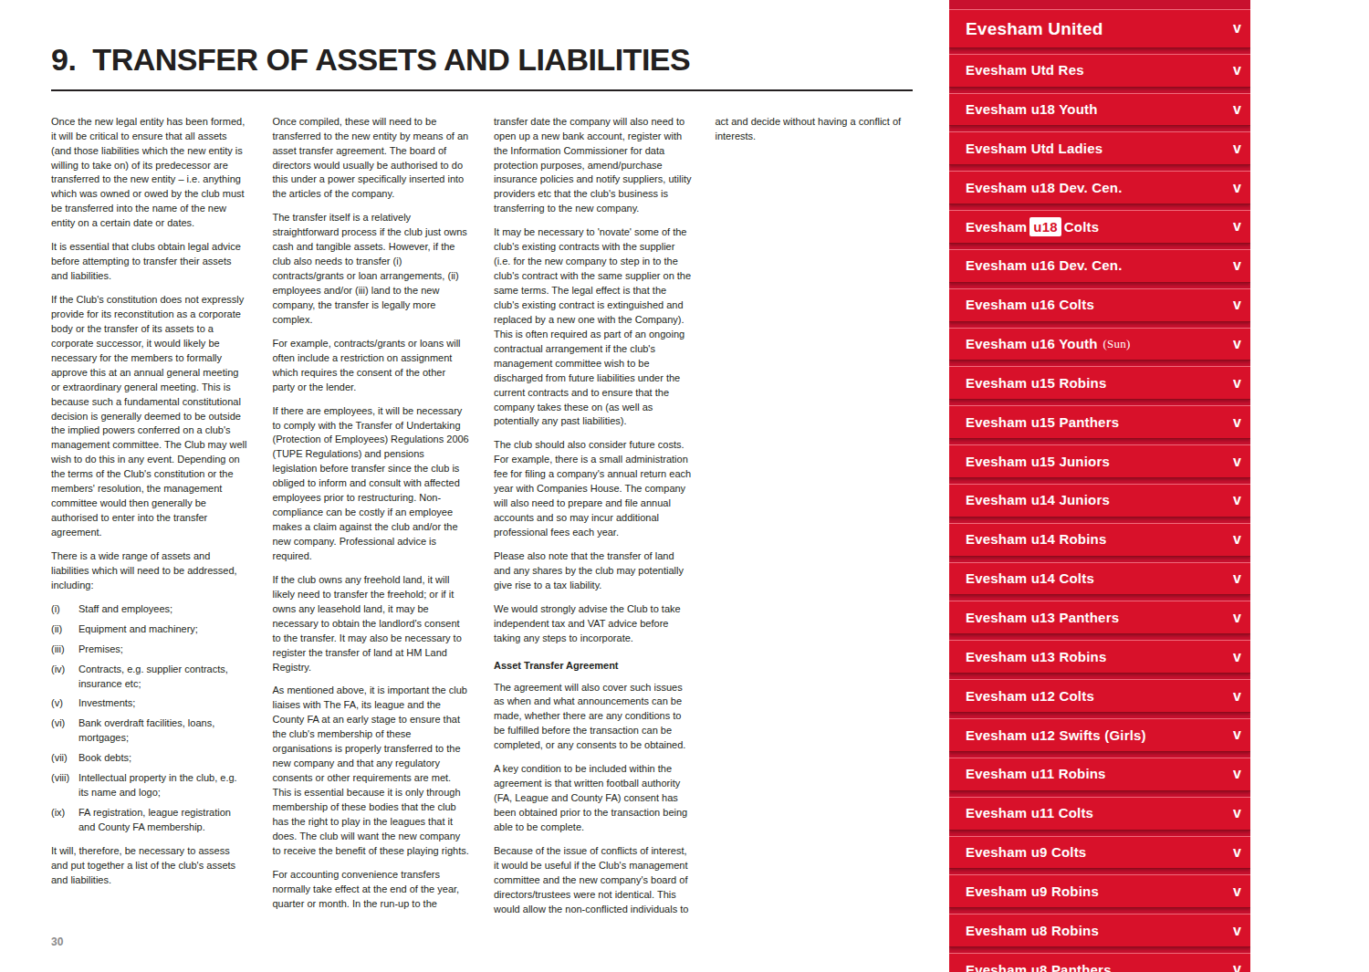9. Transfer of Assets and Liabilities
Once the new legal entity has been formed, it will be critical to ensure that all assets (and those liabilities which the new entity is willing to take on) of its predecessor are transferred to the new entity – i.e. anything which was owned or owed by the club must be transferred into the name of the new entity on a certain date or dates.
It is essential that clubs obtain legal advice before attempting to transfer their assets and liabilities.
If the Club's constitution does not expressly provide for its reconstitution as a corporate body or the transfer of its assets to a corporate successor, it would likely be necessary for the members to formally approve this at an annual general meeting or extraordinary general meeting. This is because such a fundamental constitutional decision is generally deemed to be outside the implied powers conferred on a club's management committee. The Club may well wish to do this in any event. Depending on the terms of the Club's constitution or the members' resolution, the management committee would then generally be authorised to enter into the transfer agreement.
There is a wide range of assets and liabilities which will need to be addressed, including:
(i) Staff and employees;
(ii) Equipment and machinery;
(iii) Premises;
(iv) Contracts, e.g. supplier contracts, insurance etc;
(v) Investments;
(vi) Bank overdraft facilities, loans, mortgages;
(vii) Book debts;
(viii) Intellectual property in the club, e.g. its name and logo;
(ix) FA registration, league registration and County FA membership.
It will, therefore, be necessary to assess and put together a list of the club's assets and liabilities.
Once compiled, these will need to be transferred to the new entity by means of an asset transfer agreement. The board of directors would usually be authorised to do this under a power specifically inserted into the articles of the company.
The transfer itself is a relatively straightforward process if the club just owns cash and tangible assets. However, if the club also needs to transfer (i) contracts/grants or loan arrangements, (ii) employees and/or (iii) land to the new company, the transfer is legally more complex.
For example, contracts/grants or loans will often include a restriction on assignment which requires the consent of the other party or the lender.
If there are employees, it will be necessary to comply with the Transfer of Undertaking (Protection of Employees) Regulations 2006 (TUPE Regulations) and pensions legislation before transfer since the club is obliged to inform and consult with affected employees prior to restructuring. Non-compliance can be costly if an employee makes a claim against the club and/or the new company. Professional advice is required.
If the club owns any freehold land, it will likely need to transfer the freehold; or if it owns any leasehold land, it may be necessary to obtain the landlord's consent to the transfer. It may also be necessary to register the transfer of land at HM Land Registry.
As mentioned above, it is important the club liaises with The FA, its league and the County FA at an early stage to ensure that the club's membership of these organisations is properly transferred to the new company and that any regulatory consents or other requirements are met. This is essential because it is only through membership of these bodies that the club has the right to play in the leagues that it does. The club will want the new company to receive the benefit of these playing rights.
For accounting convenience transfers normally take effect at the end of the year, quarter or month. In the run-up to the transfer date the company will also need to open up a new bank account, register with the Information Commissioner for data protection purposes, amend/purchase insurance policies and notify suppliers, utility providers etc that the club's business is transferring to the new company.
It may be necessary to 'novate' some of the club's existing contracts with the supplier (i.e. for the new company to step in to the club's contract with the same supplier on the same terms. The legal effect is that the club's existing contract is extinguished and replaced by a new one with the Company). This is often required as part of an ongoing contractual arrangement if the club's management committee wish to be discharged from future liabilities under the current contracts and to ensure that the company takes these on (as well as potentially any past liabilities).
The club should also consider future costs. For example, there is a small administration fee for filing a company's annual return each year with Companies House. The company will also need to prepare and file annual accounts and so may incur additional professional fees each year.
Please also note that the transfer of land and any shares by the club may potentially give rise to a tax liability.
We would strongly advise the Club to take independent tax and VAT advice before taking any steps to incorporate.
Asset Transfer Agreement
The agreement will also cover such issues as when and what announcements can be made, whether there are any conditions to be fulfilled before the transaction can be completed, or any consents to be obtained.
A key condition to be included within the agreement is that written football authority (FA, League and County FA) consent has been obtained prior to the transaction being able to be complete.
Because of the issue of conflicts of interest, it would be useful if the Club's management committee and the new company's board of directors/trustees were not identical. This would allow the non-conflicted individuals to act and decide without having a conflict of interests.
30
Evesham Unitedv
Evesham Utd Resv
Evesham u18 Youthv
Evesham Utd Ladiesv
Evesham u18 Dev. Cen.v
Evesham u18 Coltsv
Evesham u16 Dev. Cen.v
Evesham u16 Coltsv
Evesham u16 Youth (Sun) v
Evesham u15 Robinsv
Evesham u15 Panthersv
Evesham u15 Juniorsv
Evesham u14 Juniorsv
Evesham u14 Robinsv
Evesham u14 Coltsv
Evesham u13 Panthersv
Evesham u13 Robinsv
Evesham u12 Coltsv
Evesham u12 Swifts (Girls)v
Evesham u11 Robinsv
Evesham u11 Coltsv
Evesham u9 Coltsv
Evesham u9 Robinsv
Evesham u8 Robinsv
Evesham u8 Panthersv